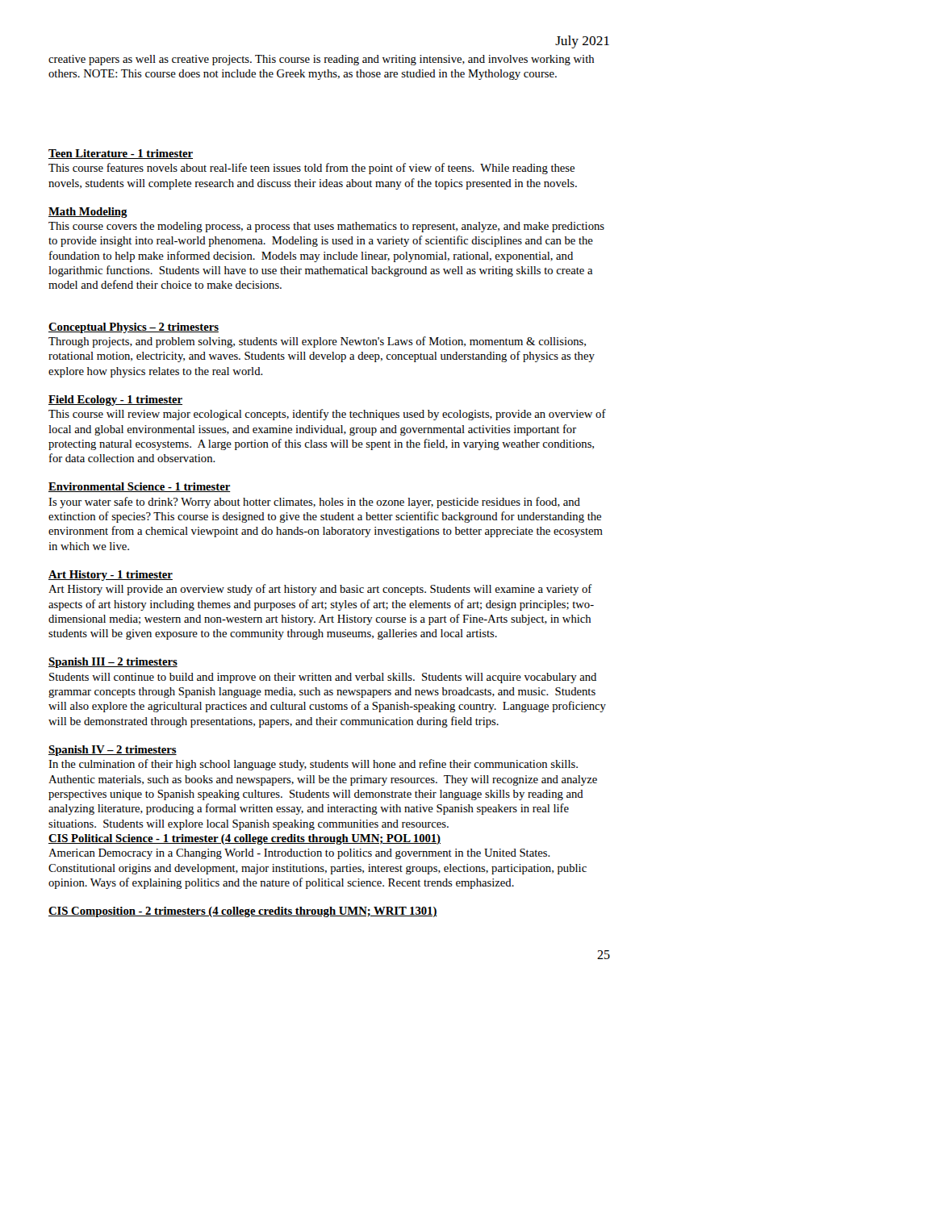July 2021
creative papers as well as creative projects. This course is reading and writing intensive, and involves working with others. NOTE: This course does not include the Greek myths, as those are studied in the Mythology course.
Teen Literature - 1 trimester
This course features novels about real-life teen issues told from the point of view of teens. While reading these novels, students will complete research and discuss their ideas about many of the topics presented in the novels.
Math Modeling
This course covers the modeling process, a process that uses mathematics to represent, analyze, and make predictions to provide insight into real-world phenomena. Modeling is used in a variety of scientific disciplines and can be the foundation to help make informed decision. Models may include linear, polynomial, rational, exponential, and logarithmic functions. Students will have to use their mathematical background as well as writing skills to create a model and defend their choice to make decisions.
Conceptual Physics – 2 trimesters
Through projects, and problem solving, students will explore Newton's Laws of Motion, momentum & collisions, rotational motion, electricity, and waves. Students will develop a deep, conceptual understanding of physics as they explore how physics relates to the real world.
Field Ecology - 1 trimester
This course will review major ecological concepts, identify the techniques used by ecologists, provide an overview of local and global environmental issues, and examine individual, group and governmental activities important for protecting natural ecosystems. A large portion of this class will be spent in the field, in varying weather conditions, for data collection and observation.
Environmental Science - 1 trimester
Is your water safe to drink? Worry about hotter climates, holes in the ozone layer, pesticide residues in food, and extinction of species? This course is designed to give the student a better scientific background for understanding the environment from a chemical viewpoint and do hands-on laboratory investigations to better appreciate the ecosystem in which we live.
Art History - 1 trimester
Art History will provide an overview study of art history and basic art concepts. Students will examine a variety of aspects of art history including themes and purposes of art; styles of art; the elements of art; design principles; two-dimensional media; western and non-western art history. Art History course is a part of Fine-Arts subject, in which students will be given exposure to the community through museums, galleries and local artists.
Spanish III – 2 trimesters
Students will continue to build and improve on their written and verbal skills. Students will acquire vocabulary and grammar concepts through Spanish language media, such as newspapers and news broadcasts, and music. Students will also explore the agricultural practices and cultural customs of a Spanish-speaking country. Language proficiency will be demonstrated through presentations, papers, and their communication during field trips.
Spanish IV – 2 trimesters
In the culmination of their high school language study, students will hone and refine their communication skills. Authentic materials, such as books and newspapers, will be the primary resources. They will recognize and analyze perspectives unique to Spanish speaking cultures. Students will demonstrate their language skills by reading and analyzing literature, producing a formal written essay, and interacting with native Spanish speakers in real life situations. Students will explore local Spanish speaking communities and resources.
CIS Political Science - 1 trimester (4 college credits through UMN; POL 1001)
American Democracy in a Changing World - Introduction to politics and government in the United States. Constitutional origins and development, major institutions, parties, interest groups, elections, participation, public opinion. Ways of explaining politics and the nature of political science. Recent trends emphasized.
CIS Composition - 2 trimesters (4 college credits through UMN; WRIT 1301)
25